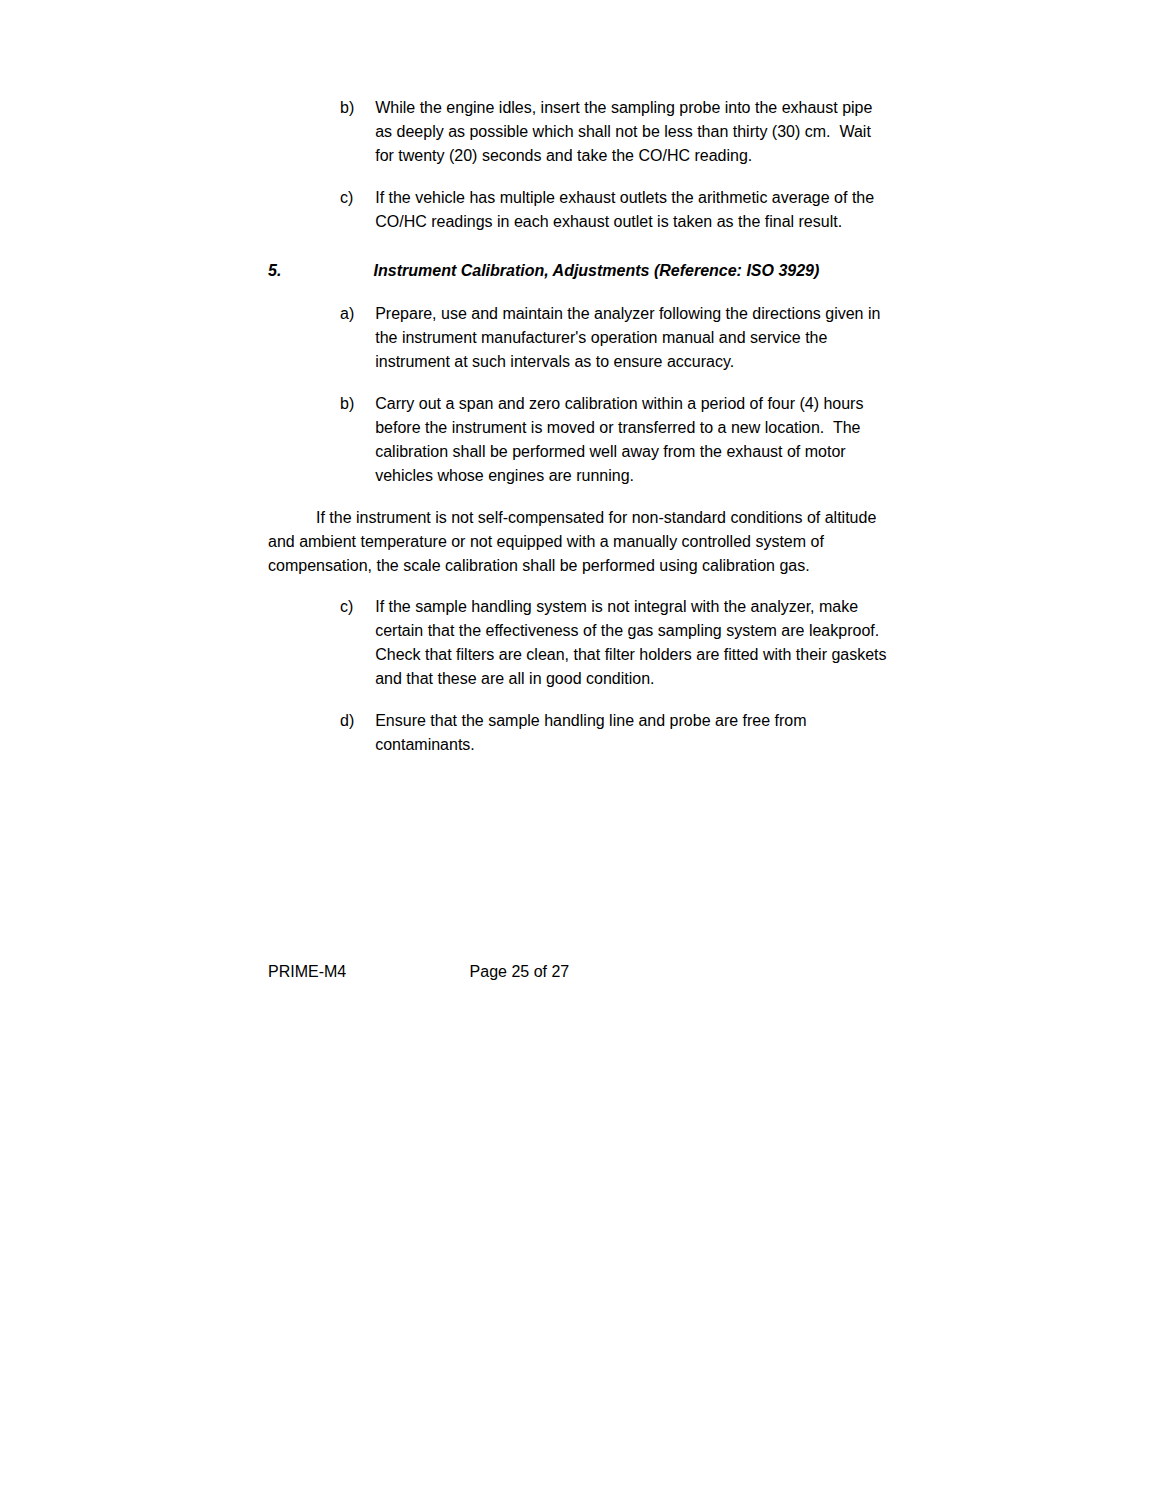b) While the engine idles, insert the sampling probe into the exhaust pipe as deeply as possible which shall not be less than thirty (30) cm. Wait for twenty (20) seconds and take the CO/HC reading.
c) If the vehicle has multiple exhaust outlets the arithmetic average of the CO/HC readings in each exhaust outlet is taken as the final result.
5. Instrument Calibration, Adjustments (Reference: ISO 3929)
a) Prepare, use and maintain the analyzer following the directions given in the instrument manufacturer's operation manual and service the instrument at such intervals as to ensure accuracy.
b) Carry out a span and zero calibration within a period of four (4) hours before the instrument is moved or transferred to a new location. The calibration shall be performed well away from the exhaust of motor vehicles whose engines are running.
If the instrument is not self-compensated for non-standard conditions of altitude and ambient temperature or not equipped with a manually controlled system of compensation, the scale calibration shall be performed using calibration gas.
c) If the sample handling system is not integral with the analyzer, make certain that the effectiveness of the gas sampling system are leakproof. Check that filters are clean, that filter holders are fitted with their gaskets and that these are all in good condition.
d) Ensure that the sample handling line and probe are free from contaminants.
PRIME-M4 Page 25 of 27